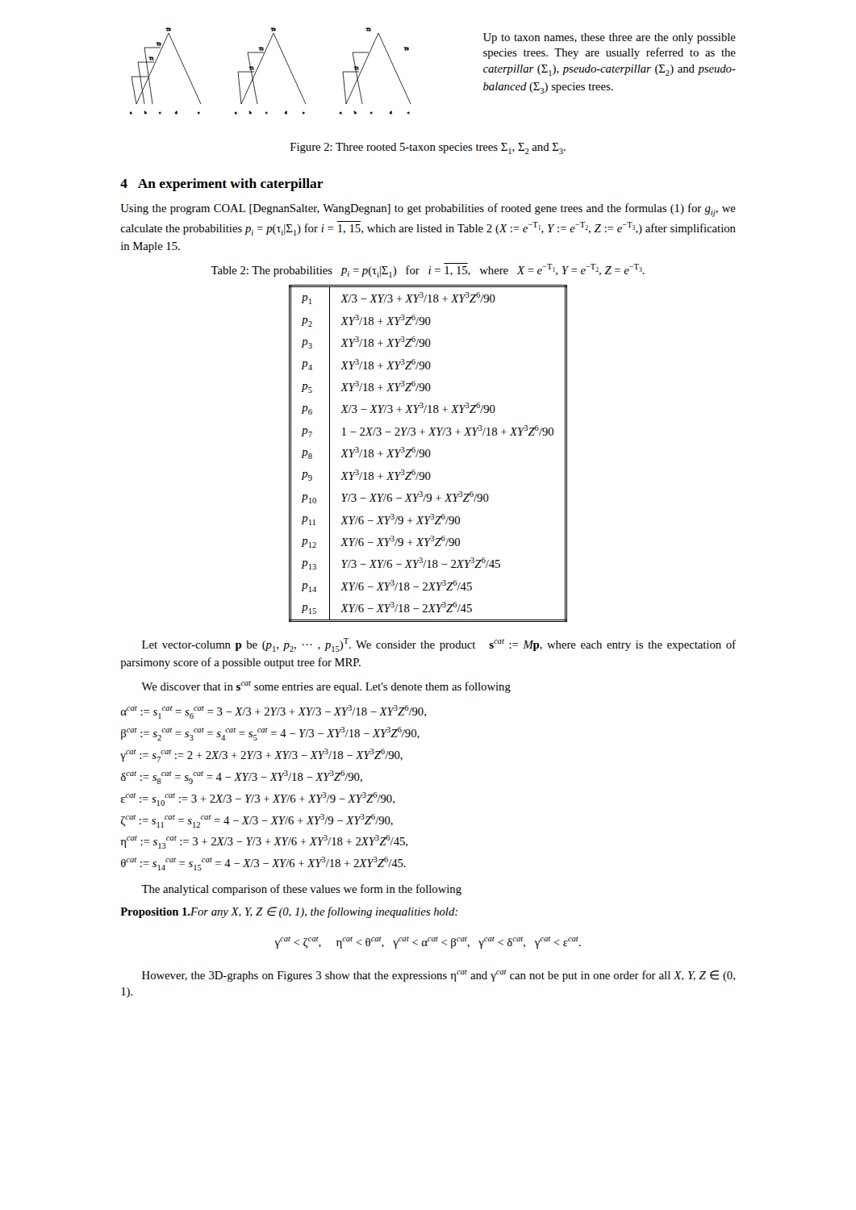T3 T2 T1 a b c d e T3 T2 T1 a b c d e T2 T3 T1 a b c d e
Up to taxon names, these three are the only possible species trees. They are usually referred to as the caterpillar (Σ1), pseudo-caterpillar (Σ2) and pseudo-balanced (Σ3) species trees.
Figure 2: Three rooted 5-taxon species trees Σ1, Σ2 and Σ3.
4 An experiment with caterpillar
Using the program COAL [DegnanSalter, WangDegnan] to get probabilities of rooted gene trees and the formulas (1) for gij, we calculate the probabilities pi = p(τi|Σ1) for i = 1, 15, which are listed in Table 2 (X := e−T1, Y := e−T2, Z := e−T3,) after simplification in Maple 15.
Table 2: The probabilities pi = p(τi|Σ1) for i = 1, 15, where X = e−T1, Y = e−T2, Z = e−T3.
| p 1 | X /3 − XY /3 + XY 3 /18 + XY 3 Z 6 /90 |
| p 2 | XY 3 /18 + XY 3 Z 6 /90 |
| p 3 | XY 3 /18 + XY 3 Z 6 /90 |
| p 4 | XY 3 /18 + XY 3 Z 6 /90 |
| p 5 | XY 3 /18 + XY 3 Z 6 /90 |
| p 6 | X /3 − XY /3 + XY 3 /18 + XY 3 Z 6 /90 |
| p 7 | 1 − 2 X /3 − 2 Y /3 + XY /3 + XY 3 /18 + XY 3 Z 6 /90 |
| p 8 | XY 3 /18 + XY 3 Z 6 /90 |
| p 9 | XY 3 /18 + XY 3 Z 6 /90 |
| p 10 | Y /3 − XY /6 − XY 3 /9 + XY 3 Z 6 /90 |
| p 11 | XY /6 − XY 3 /9 + XY 3 Z 6 /90 |
| p 12 | XY /6 − XY 3 /9 + XY 3 Z 6 /90 |
| p 13 | Y /3 − XY /6 − XY 3 /18 − 2 XY 3 Z 6 /45 |
| p 14 | XY /6 − XY 3 /18 − 2 XY 3 Z 6 /45 |
| p 15 | XY /6 − XY 3 /18 − 2 XY 3 Z 6 /45 |
Let vector-column p be (p1, p2, ··· , p15)T. We consider the product scat := Mp, where each entry is the expectation of parsimony score of a possible output tree for MRP.
We discover that in scat some entries are equal. Let's denote them as following
αcat := s1cat = s6cat = 3 − X/3 + 2Y/3 + XY/3 − XY3/18 − XY3Z6/90,
βcat := s2cat = s3cat = s4cat = s5cat = 4 − Y/3 − XY3/18 − XY3Z6/90,
γcat := s7cat := 2 + 2X/3 + 2Y/3 + XY/3 − XY3/18 − XY3Z6/90,
δcat := s8cat = s9cat = 4 − XY/3 − XY3/18 − XY3Z6/90,
εcat := s10cat := 3 + 2X/3 − Y/3 + XY/6 + XY3/9 − XY3Z6/90,
ζcat := s11cat = s12cat = 4 − X/3 − XY/6 + XY3/9 − XY3Z6/90,
ηcat := s13cat := 3 + 2X/3 − Y/3 + XY/6 + XY3/18 + 2XY3Z6/45,
θcat := s14cat = s15cat = 4 − X/3 − XY/6 + XY3/18 + 2XY3Z6/45.
The analytical comparison of these values we form in the following
Proposition 1. For any X, Y, Z ∈ (0, 1), the following inequalities hold:
γcat < ζcat, ηcat < θcat, γcat < αcat < βcat, γcat < δcat, γcat < εcat.
However, the 3D-graphs on Figures 3 show that the expressions ηcat and γcat can not be put in one order for all X, Y, Z ∈ (0, 1).